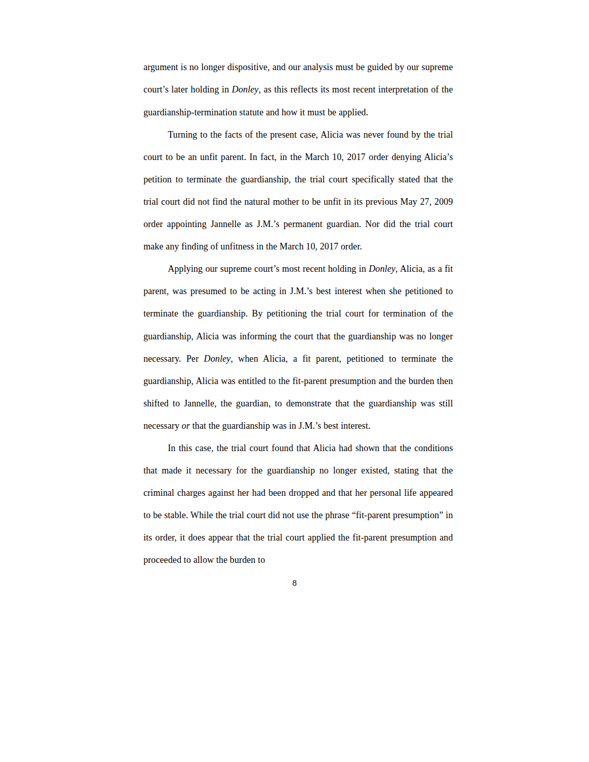argument is no longer dispositive, and our analysis must be guided by our supreme court’s later holding in Donley, as this reflects its most recent interpretation of the guardianship-termination statute and how it must be applied.
Turning to the facts of the present case, Alicia was never found by the trial court to be an unfit parent. In fact, in the March 10, 2017 order denying Alicia’s petition to terminate the guardianship, the trial court specifically stated that the trial court did not find the natural mother to be unfit in its previous May 27, 2009 order appointing Jannelle as J.M.’s permanent guardian. Nor did the trial court make any finding of unfitness in the March 10, 2017 order.
Applying our supreme court’s most recent holding in Donley, Alicia, as a fit parent, was presumed to be acting in J.M.’s best interest when she petitioned to terminate the guardianship. By petitioning the trial court for termination of the guardianship, Alicia was informing the court that the guardianship was no longer necessary. Per Donley, when Alicia, a fit parent, petitioned to terminate the guardianship, Alicia was entitled to the fit-parent presumption and the burden then shifted to Jannelle, the guardian, to demonstrate that the guardianship was still necessary or that the guardianship was in J.M.’s best interest.
In this case, the trial court found that Alicia had shown that the conditions that made it necessary for the guardianship no longer existed, stating that the criminal charges against her had been dropped and that her personal life appeared to be stable. While the trial court did not use the phrase “fit-parent presumption” in its order, it does appear that the trial court applied the fit-parent presumption and proceeded to allow the burden to
8